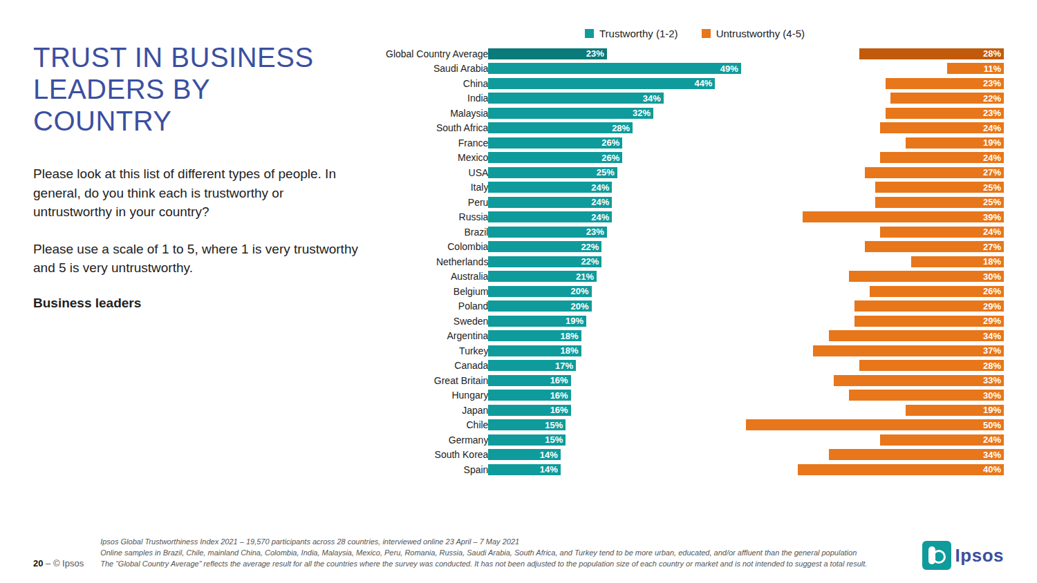Trust in business
leaders by
country
Please look at this list of different types of people. In general, do you think each is trustworthy or untrustworthy in your country?
Please use a scale of 1 to 5, where 1 is very trustworthy and 5 is very untrustworthy.
Business leaders
Trustworthy (1-2) Untrustworthy (4-5)
| Global Country Average | 23% | 28% |
| Saudi Arabia | 49% | 11% |
| China | 44% | 23% |
| India | 34% | 22% |
| Malaysia | 32% | 23% |
| South Africa | 28% | 24% |
| France | 26% | 19% |
| Mexico | 26% | 24% |
| USA | 25% | 27% |
| Italy | 24% | 25% |
| Peru | 24% | 25% |
| Russia | 24% | 39% |
| Brazil | 23% | 24% |
| Colombia | 22% | 27% |
| Netherlands | 22% | 18% |
| Australia | 21% | 30% |
| Belgium | 20% | 26% |
| Poland | 20% | 29% |
| Sweden | 19% | 29% |
| Argentina | 18% | 34% |
| Turkey | 18% | 37% |
| Canada | 17% | 28% |
| Great Britain | 16% | 33% |
| Hungary | 16% | 30% |
| Japan | 16% | 19% |
| Chile | 15% | 50% |
| Germany | 15% | 24% |
| South Korea | 14% | 34% |
| Spain | 14% | 40% |
20 – © Ipsos
Ipsos Global Trustworthiness Index 2021 – 19,570 participants across 28 countries, interviewed online 23 April – 7 May 2021
Online samples in Brazil, Chile, mainland China, Colombia, India, Malaysia, Mexico, Peru, Romania, Russia, Saudi Arabia, South Africa, and Turkey tend to be more urban, educated, and/or affluent than the general population
The “Global Country Average” reflects the average result for all the countries where the survey was conducted. It has not been adjusted to the population size of each country or market and is not intended to suggest a total result.
Ipsos